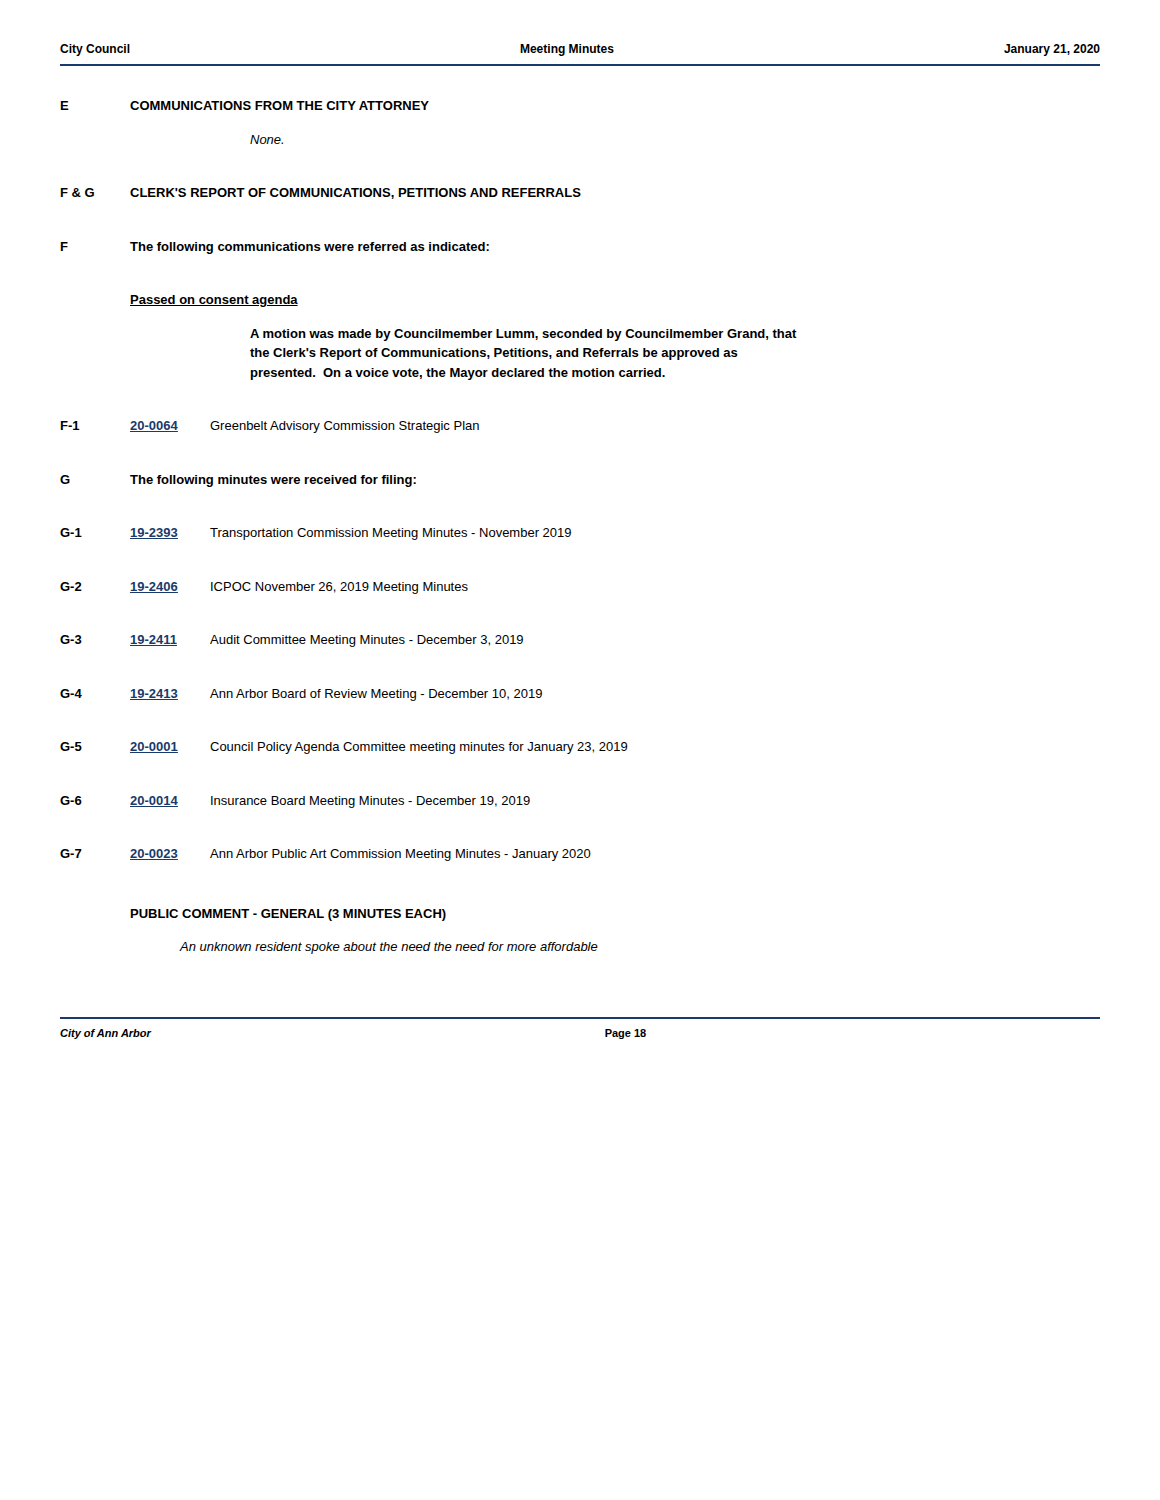City Council
Meeting Minutes
January 21, 2020
E
COMMUNICATIONS FROM THE CITY ATTORNEY
None.
F & G
CLERK'S REPORT OF COMMUNICATIONS, PETITIONS AND REFERRALS
F
The following communications were referred as indicated:
Passed on consent agenda
A motion was made by Councilmember Lumm, seconded by Councilmember Grand, that the Clerk's Report of Communications, Petitions, and Referrals be approved as presented. On a voice vote, the Mayor declared the motion carried.
F-1
20-0064
Greenbelt Advisory Commission Strategic Plan
G
The following minutes were received for filing:
G-1
19-2393
Transportation Commission Meeting Minutes - November 2019
G-2
19-2406
ICPOC November 26, 2019 Meeting Minutes
G-3
19-2411
Audit Committee Meeting Minutes - December 3, 2019
G-4
19-2413
Ann Arbor Board of Review Meeting - December 10, 2019
G-5
20-0001
Council Policy Agenda Committee meeting minutes for January 23, 2019
G-6
20-0014
Insurance Board Meeting Minutes - December 19, 2019
G-7
20-0023
Ann Arbor Public Art Commission Meeting Minutes - January 2020
PUBLIC COMMENT - GENERAL (3 MINUTES EACH)
An unknown resident spoke about the need the need for more affordable
City of Ann Arbor
Page 18